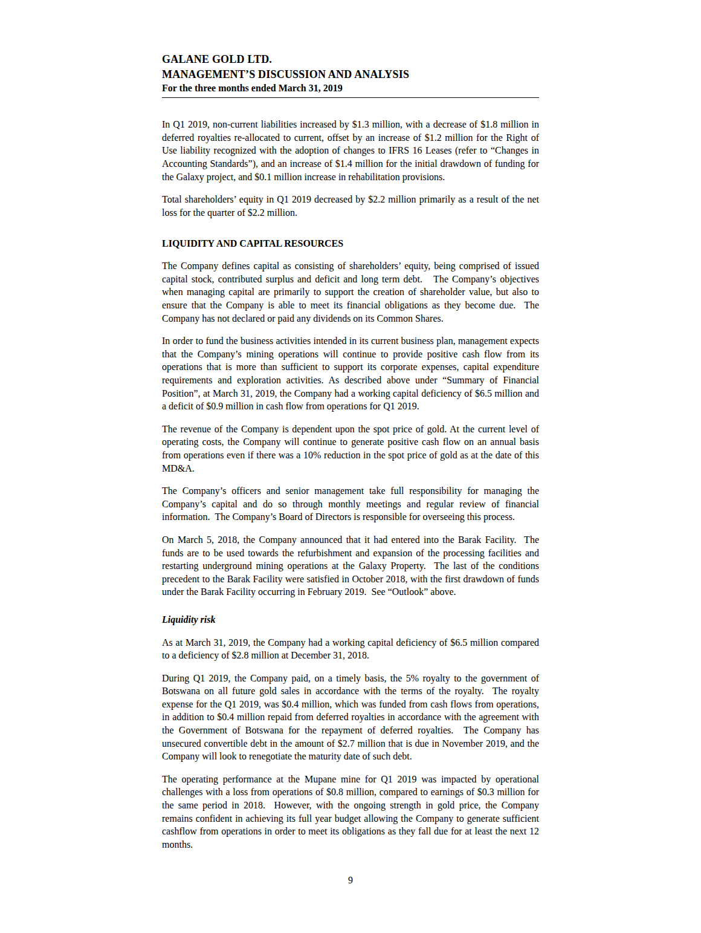GALANE GOLD LTD.
MANAGEMENT’S DISCUSSION AND ANALYSIS
For the three months ended March 31, 2019
In Q1 2019, non-current liabilities increased by $1.3 million, with a decrease of $1.8 million in deferred royalties re-allocated to current, offset by an increase of $1.2 million for the Right of Use liability recognized with the adoption of changes to IFRS 16 Leases (refer to “Changes in Accounting Standards”), and an increase of $1.4 million for the initial drawdown of funding for the Galaxy project, and $0.1 million increase in rehabilitation provisions.
Total shareholders’ equity in Q1 2019 decreased by $2.2 million primarily as a result of the net loss for the quarter of $2.2 million.
Liquidity and Capital Resources
The Company defines capital as consisting of shareholders’ equity, being comprised of issued capital stock, contributed surplus and deficit and long term debt. The Company’s objectives when managing capital are primarily to support the creation of shareholder value, but also to ensure that the Company is able to meet its financial obligations as they become due. The Company has not declared or paid any dividends on its Common Shares.
In order to fund the business activities intended in its current business plan, management expects that the Company’s mining operations will continue to provide positive cash flow from its operations that is more than sufficient to support its corporate expenses, capital expenditure requirements and exploration activities. As described above under “Summary of Financial Position”, at March 31, 2019, the Company had a working capital deficiency of $6.5 million and a deficit of $0.9 million in cash flow from operations for Q1 2019.
The revenue of the Company is dependent upon the spot price of gold. At the current level of operating costs, the Company will continue to generate positive cash flow on an annual basis from operations even if there was a 10% reduction in the spot price of gold as at the date of this MD&A.
The Company’s officers and senior management take full responsibility for managing the Company’s capital and do so through monthly meetings and regular review of financial information. The Company’s Board of Directors is responsible for overseeing this process.
On March 5, 2018, the Company announced that it had entered into the Barak Facility. The funds are to be used towards the refurbishment and expansion of the processing facilities and restarting underground mining operations at the Galaxy Property. The last of the conditions precedent to the Barak Facility were satisfied in October 2018, with the first drawdown of funds under the Barak Facility occurring in February 2019. See “Outlook” above.
Liquidity risk
As at March 31, 2019, the Company had a working capital deficiency of $6.5 million compared to a deficiency of $2.8 million at December 31, 2018.
During Q1 2019, the Company paid, on a timely basis, the 5% royalty to the government of Botswana on all future gold sales in accordance with the terms of the royalty. The royalty expense for the Q1 2019, was $0.4 million, which was funded from cash flows from operations, in addition to $0.4 million repaid from deferred royalties in accordance with the agreement with the Government of Botswana for the repayment of deferred royalties. The Company has unsecured convertible debt in the amount of $2.7 million that is due in November 2019, and the Company will look to renegotiate the maturity date of such debt.
The operating performance at the Mupane mine for Q1 2019 was impacted by operational challenges with a loss from operations of $0.8 million, compared to earnings of $0.3 million for the same period in 2018. However, with the ongoing strength in gold price, the Company remains confident in achieving its full year budget allowing the Company to generate sufficient cashflow from operations in order to meet its obligations as they fall due for at least the next 12 months.
9